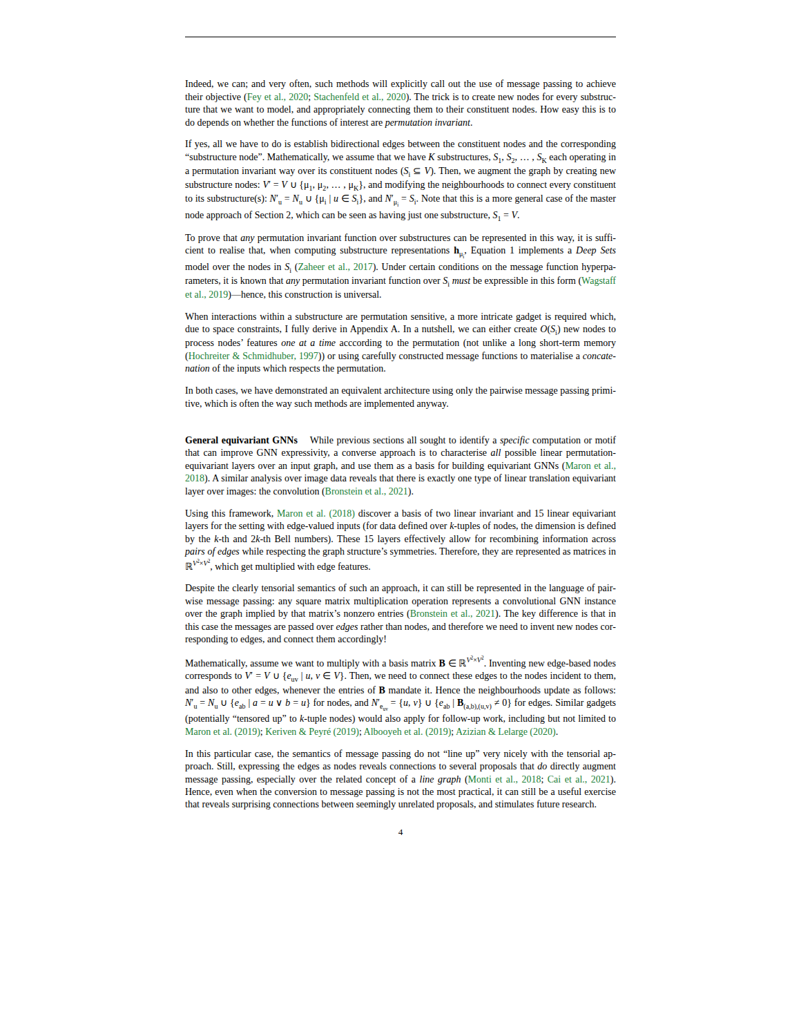Indeed, we can; and very often, such methods will explicitly call out the use of message passing to achieve their objective (Fey et al., 2020; Stachenfeld et al., 2020). The trick is to create new nodes for every substructure that we want to model, and appropriately connecting them to their constituent nodes. How easy this is to do depends on whether the functions of interest are permutation invariant.
If yes, all we have to do is establish bidirectional edges between the constituent nodes and the corresponding “substructure node”. Mathematically, we assume that we have K substructures, S 1, S 2, … , SK each operating in a permutation invariant way over its constituent nodes (Si ⊆ V). Then, we augment the graph by creating new substructure nodes: V′ = V ∪ {μ1, μ2, … , μK}, and modifying the neighbourhoods to connect every constituent to its substructure(s): N′u = Nu ∪ {μi | u ∈ Si}, and N′μi = Si. Note that this is a more general case of the master node approach of Section 2, which can be seen as having just one substructure, S 1 = V.
To prove that any permutation invariant function over substructures can be represented in this way, it is sufficient to realise that, when computing substructure representations hμi, Equation 1 implements a Deep Sets model over the nodes in Si (Zaheer et al., 2017). Under certain conditions on the message function hyperparameters, it is known that any permutation invariant function over Si must be expressible in this form (Wagstaff et al., 2019)—hence, this construction is universal.
When interactions within a substructure are permutation sensitive, a more intricate gadget is required which, due to space constraints, I fully derive in Appendix A. In a nutshell, we can either create O(Si) new nodes to process nodes’ features one at a time acccording to the permutation (not unlike a long short-term memory (Hochreiter & Schmidhuber, 1997)) or using carefully constructed message functions to materialise a concatenation of the inputs which respects the permutation.
In both cases, we have demonstrated an equivalent architecture using only the pairwise message passing primitive, which is often the way such methods are implemented anyway.
General equivariant GNNs While previous sections all sought to identify a specific computation or motif that can improve GNN expressivity, a converse approach is to characterise all possible linear permutation-equivariant layers over an input graph, and use them as a basis for building equivariant GNNs (Maron et al., 2018). A similar analysis over image data reveals that there is exactly one type of linear translation equivariant layer over images: the convolution (Bronstein et al., 2021).
Using this framework, Maron et al. (2018) discover a basis of two linear invariant and 15 linear equivariant layers for the setting with edge-valued inputs (for data defined over k-tuples of nodes, the dimension is defined by the k-th and 2k-th Bell numbers). These 15 layers effectively allow for recombining information across pairs of edges while respecting the graph structure’s symmetries. Therefore, they are represented as matrices in ℝV 2×V 2, which get multiplied with edge features.
Despite the clearly tensorial semantics of such an approach, it can still be represented in the language of pairwise message passing: any square matrix multiplication operation represents a convolutional GNN instance over the graph implied by that matrix’s nonzero entries (Bronstein et al., 2021). The key difference is that in this case the messages are passed over edges rather than nodes, and therefore we need to invent new nodes corresponding to edges, and connect them accordingly!
Mathematically, assume we want to multiply with a basis matrix B ∈ ℝV 2×V 2. Inventing new edge-based nodes corresponds to V′ = V ∪ {euv | u, v ∈ V}. Then, we need to connect these edges to the nodes incident to them, and also to other edges, whenever the entries of B mandate it. Hence the neighbourhoods update as follows: N′u = Nu ∪ {eab | a = u ∨ b = u} for nodes, and N′euv = {u, v} ∪ {eab | B(a,b),(u,v) ≠ 0} for edges. Similar gadgets (potentially “tensored up” to k-tuple nodes) would also apply for follow-up work, including but not limited to Maron et al. (2019); Keriven & Peyré (2019); Albooyeh et al. (2019); Azizian & Lelarge (2020).
In this particular case, the semantics of message passing do not “line up” very nicely with the tensorial approach. Still, expressing the edges as nodes reveals connections to several proposals that do directly augment message passing, especially over the related concept of a line graph (Monti et al., 2018; Cai et al., 2021). Hence, even when the conversion to message passing is not the most practical, it can still be a useful exercise that reveals surprising connections between seemingly unrelated proposals, and stimulates future research.
4